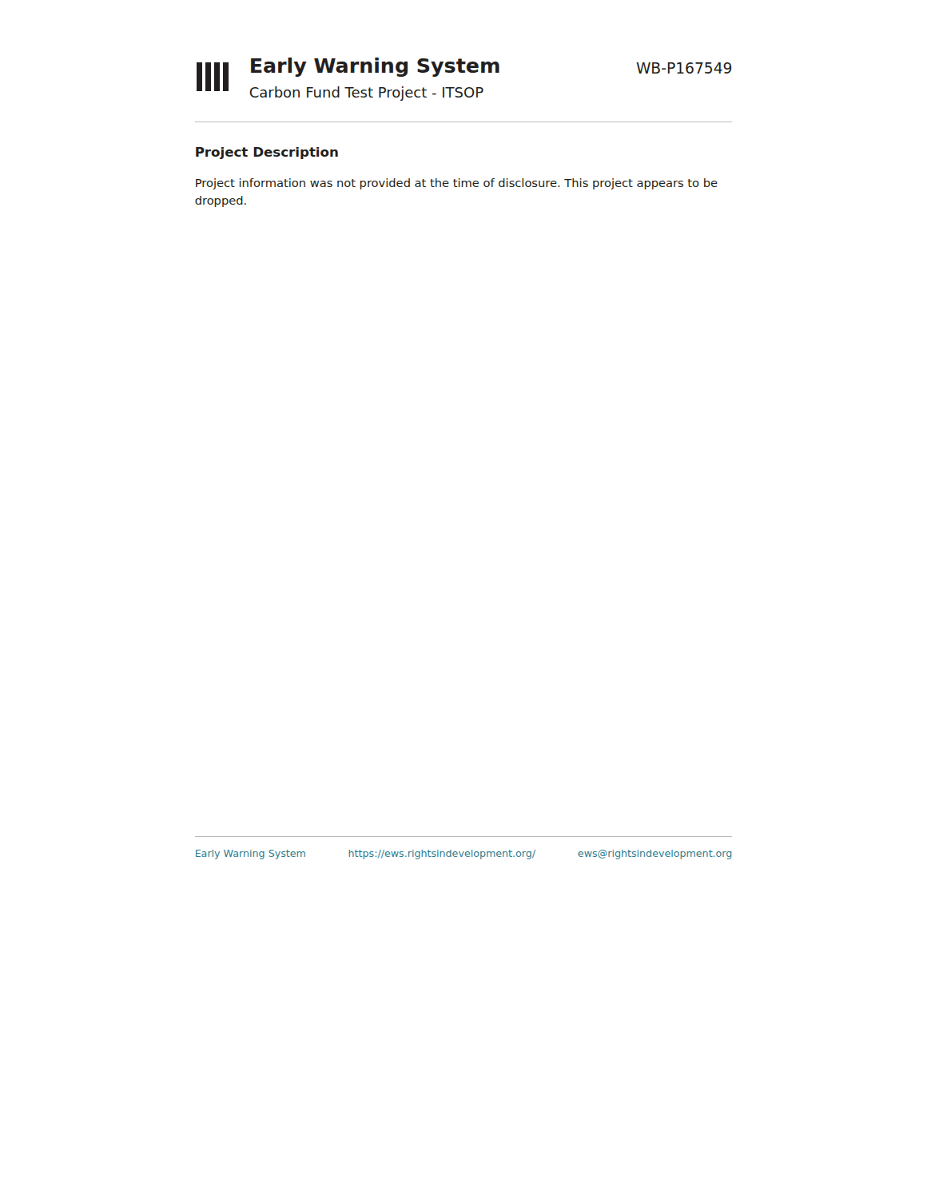Early Warning System
Carbon Fund Test Project - ITSOP
WB-P167549
Project Description
Project information was not provided at the time of disclosure. This project appears to be dropped.
Early Warning System
https://ews.rightsindevelopment.org/
ews@rightsindevelopment.org